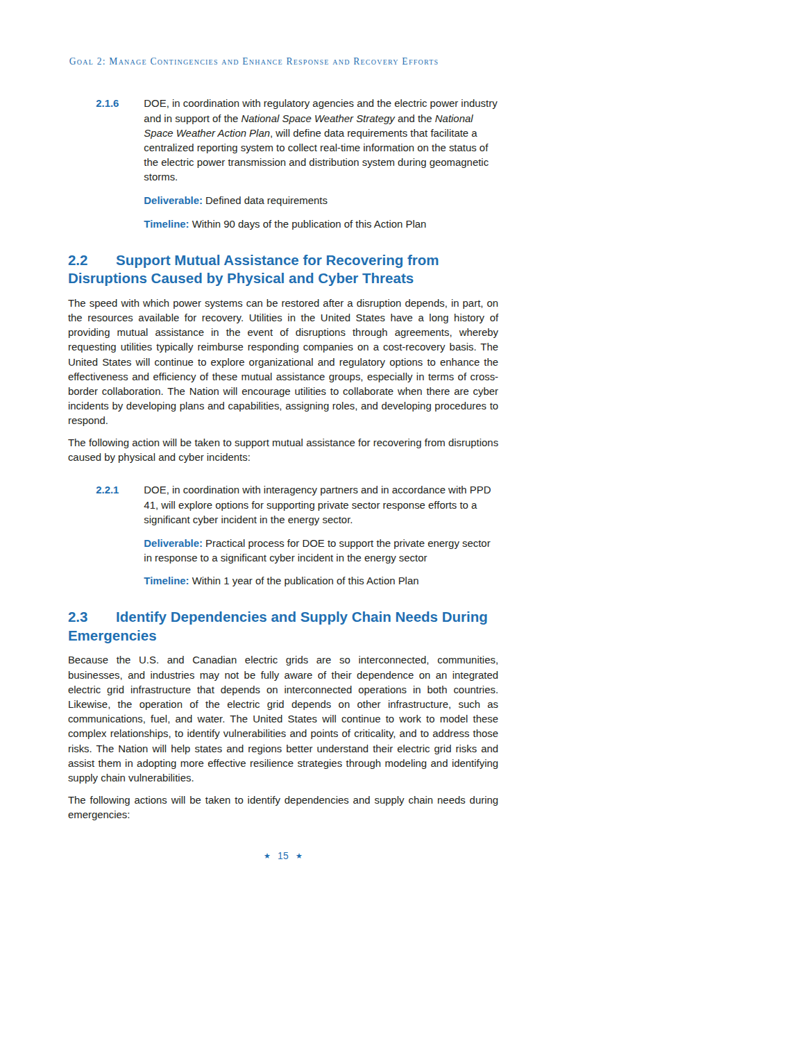Goal 2: Manage Contingencies and Enhance Response and Recovery Efforts
2.1.6
DOE, in coordination with regulatory agencies and the electric power industry and in support of the National Space Weather Strategy and the National Space Weather Action Plan, will define data requirements that facilitate a centralized reporting system to collect real-time information on the status of the electric power transmission and distribution system during geomagnetic storms.
Deliverable: Defined data requirements
Timeline: Within 90 days of the publication of this Action Plan
2.2 Support Mutual Assistance for Recovering from Disruptions Caused by Physical and Cyber Threats
The speed with which power systems can be restored after a disruption depends, in part, on the resources available for recovery. Utilities in the United States have a long history of providing mutual assistance in the event of disruptions through agreements, whereby requesting utilities typically reimburse responding companies on a cost-recovery basis. The United States will continue to explore organizational and regulatory options to enhance the effectiveness and efficiency of these mutual assistance groups, especially in terms of cross-border collaboration. The Nation will encourage utilities to collaborate when there are cyber incidents by developing plans and capabilities, assigning roles, and developing procedures to respond.
The following action will be taken to support mutual assistance for recovering from disruptions caused by physical and cyber incidents:
2.2.1
DOE, in coordination with interagency partners and in accordance with PPD 41, will explore options for supporting private sector response efforts to a significant cyber incident in the energy sector.
Deliverable: Practical process for DOE to support the private energy sector in response to a significant cyber incident in the energy sector
Timeline: Within 1 year of the publication of this Action Plan
2.3 Identify Dependencies and Supply Chain Needs During Emergencies
Because the U.S. and Canadian electric grids are so interconnected, communities, businesses, and industries may not be fully aware of their dependence on an integrated electric grid infrastructure that depends on interconnected operations in both countries. Likewise, the operation of the electric grid depends on other infrastructure, such as communications, fuel, and water. The United States will continue to work to model these complex relationships, to identify vulnerabilities and points of criticality, and to address those risks. The Nation will help states and regions better understand their electric grid risks and assist them in adopting more effective resilience strategies through modeling and identifying supply chain vulnerabilities.
The following actions will be taken to identify dependencies and supply chain needs during emergencies:
★15★